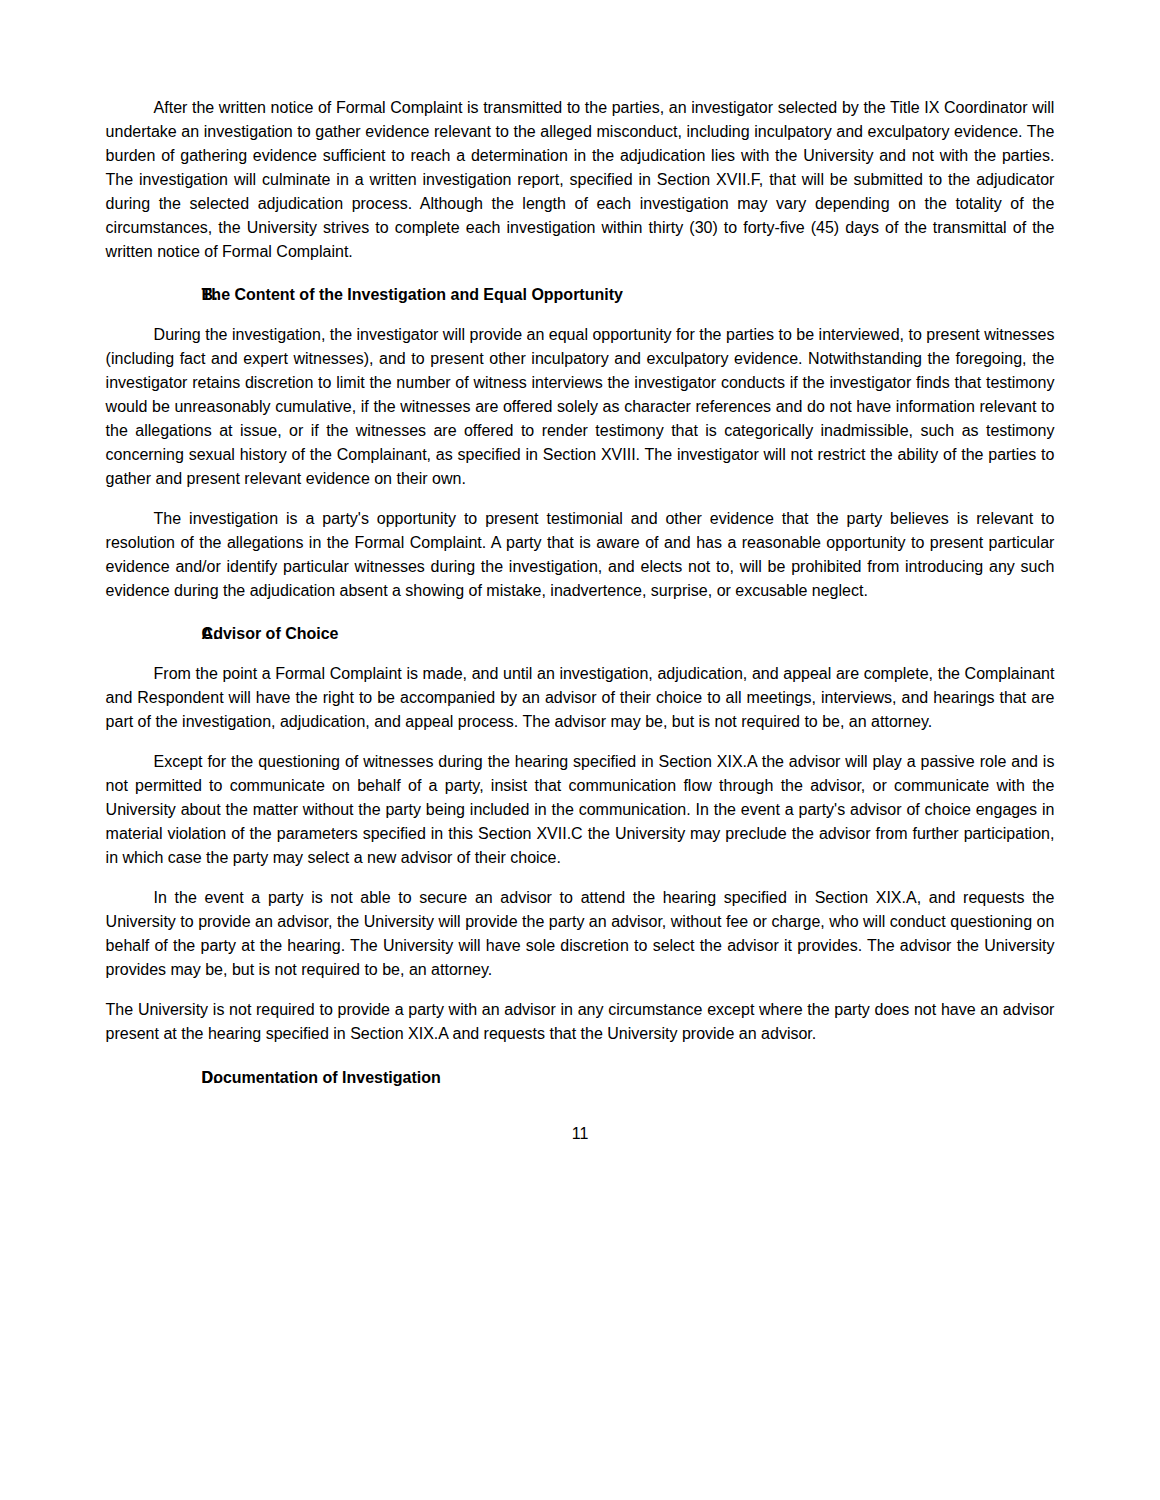After the written notice of Formal Complaint is transmitted to the parties, an investigator selected by the Title IX Coordinator will undertake an investigation to gather evidence relevant to the alleged misconduct, including inculpatory and exculpatory evidence. The burden of gathering evidence sufficient to reach a determination in the adjudication lies with the University and not with the parties. The investigation will culminate in a written investigation report, specified in Section XVII.F, that will be submitted to the adjudicator during the selected adjudication process. Although the length of each investigation may vary depending on the totality of the circumstances, the University strives to complete each investigation within thirty (30) to forty-five (45) days of the transmittal of the written notice of Formal Complaint.
B. The Content of the Investigation and Equal Opportunity
During the investigation, the investigator will provide an equal opportunity for the parties to be interviewed, to present witnesses (including fact and expert witnesses), and to present other inculpatory and exculpatory evidence. Notwithstanding the foregoing, the investigator retains discretion to limit the number of witness interviews the investigator conducts if the investigator finds that testimony would be unreasonably cumulative, if the witnesses are offered solely as character references and do not have information relevant to the allegations at issue, or if the witnesses are offered to render testimony that is categorically inadmissible, such as testimony concerning sexual history of the Complainant, as specified in Section XVIII. The investigator will not restrict the ability of the parties to gather and present relevant evidence on their own.
The investigation is a party's opportunity to present testimonial and other evidence that the party believes is relevant to resolution of the allegations in the Formal Complaint. A party that is aware of and has a reasonable opportunity to present particular evidence and/or identify particular witnesses during the investigation, and elects not to, will be prohibited from introducing any such evidence during the adjudication absent a showing of mistake, inadvertence, surprise, or excusable neglect.
C. Advisor of Choice
From the point a Formal Complaint is made, and until an investigation, adjudication, and appeal are complete, the Complainant and Respondent will have the right to be accompanied by an advisor of their choice to all meetings, interviews, and hearings that are part of the investigation, adjudication, and appeal process. The advisor may be, but is not required to be, an attorney.
Except for the questioning of witnesses during the hearing specified in Section XIX.A the advisor will play a passive role and is not permitted to communicate on behalf of a party, insist that communication flow through the advisor, or communicate with the University about the matter without the party being included in the communication. In the event a party's advisor of choice engages in material violation of the parameters specified in this Section XVII.C the University may preclude the advisor from further participation, in which case the party may select a new advisor of their choice.
In the event a party is not able to secure an advisor to attend the hearing specified in Section XIX.A, and requests the University to provide an advisor, the University will provide the party an advisor, without fee or charge, who will conduct questioning on behalf of the party at the hearing. The University will have sole discretion to select the advisor it provides. The advisor the University provides may be, but is not required to be, an attorney.
The University is not required to provide a party with an advisor in any circumstance except where the party does not have an advisor present at the hearing specified in Section XIX.A and requests that the University provide an advisor.
D. Documentation of Investigation
11